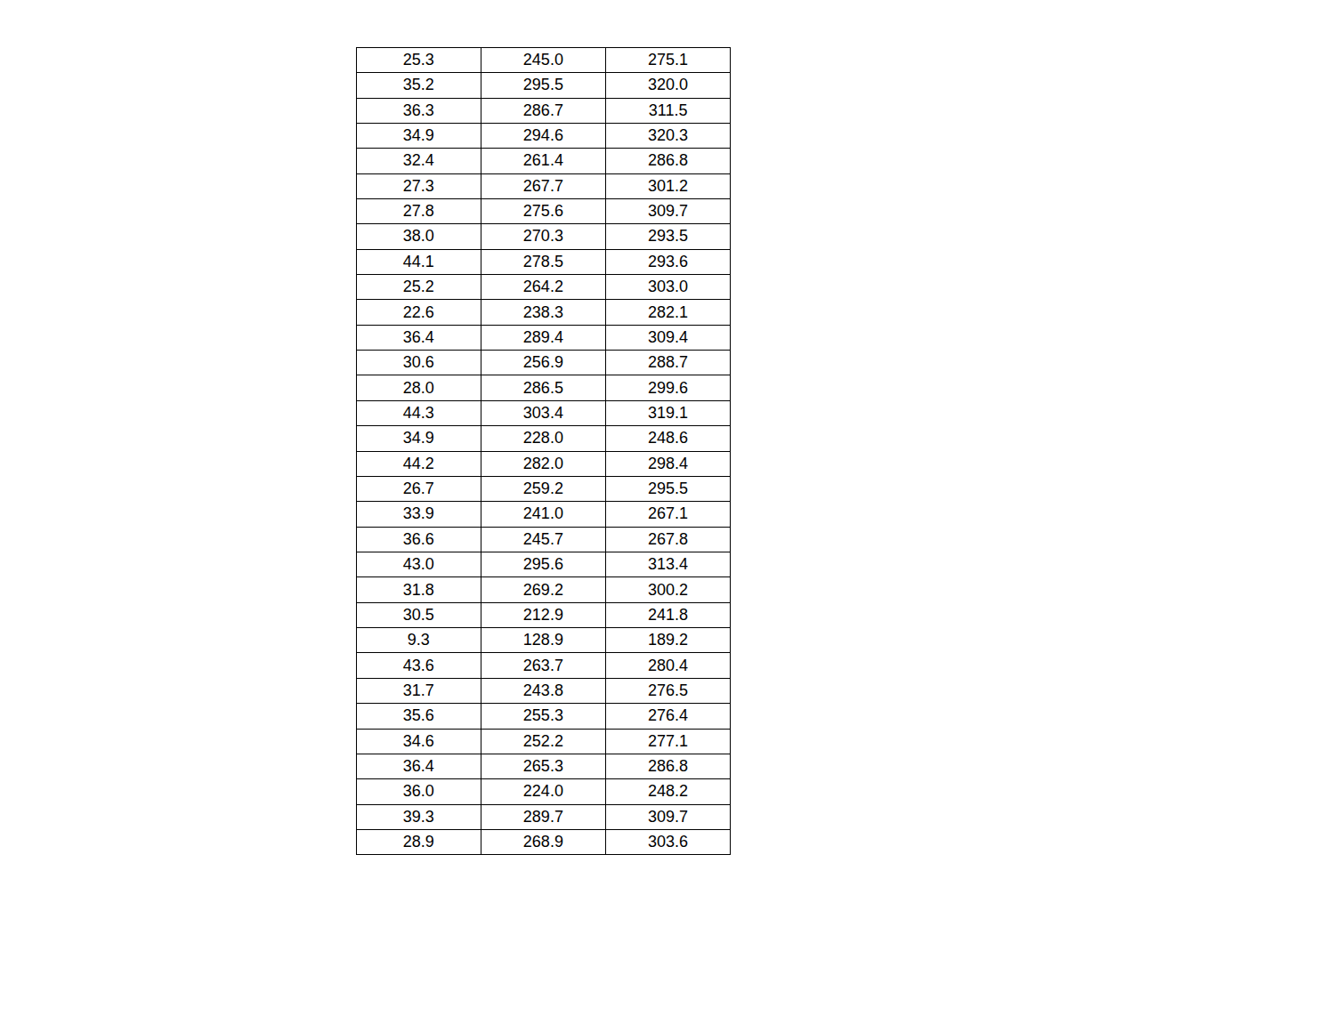| 25.3 | 245.0 | 275.1 |
| 35.2 | 295.5 | 320.0 |
| 36.3 | 286.7 | 311.5 |
| 34.9 | 294.6 | 320.3 |
| 32.4 | 261.4 | 286.8 |
| 27.3 | 267.7 | 301.2 |
| 27.8 | 275.6 | 309.7 |
| 38.0 | 270.3 | 293.5 |
| 44.1 | 278.5 | 293.6 |
| 25.2 | 264.2 | 303.0 |
| 22.6 | 238.3 | 282.1 |
| 36.4 | 289.4 | 309.4 |
| 30.6 | 256.9 | 288.7 |
| 28.0 | 286.5 | 299.6 |
| 44.3 | 303.4 | 319.1 |
| 34.9 | 228.0 | 248.6 |
| 44.2 | 282.0 | 298.4 |
| 26.7 | 259.2 | 295.5 |
| 33.9 | 241.0 | 267.1 |
| 36.6 | 245.7 | 267.8 |
| 43.0 | 295.6 | 313.4 |
| 31.8 | 269.2 | 300.2 |
| 30.5 | 212.9 | 241.8 |
| 9.3 | 128.9 | 189.2 |
| 43.6 | 263.7 | 280.4 |
| 31.7 | 243.8 | 276.5 |
| 35.6 | 255.3 | 276.4 |
| 34.6 | 252.2 | 277.1 |
| 36.4 | 265.3 | 286.8 |
| 36.0 | 224.0 | 248.2 |
| 39.3 | 289.7 | 309.7 |
| 28.9 | 268.9 | 303.6 |